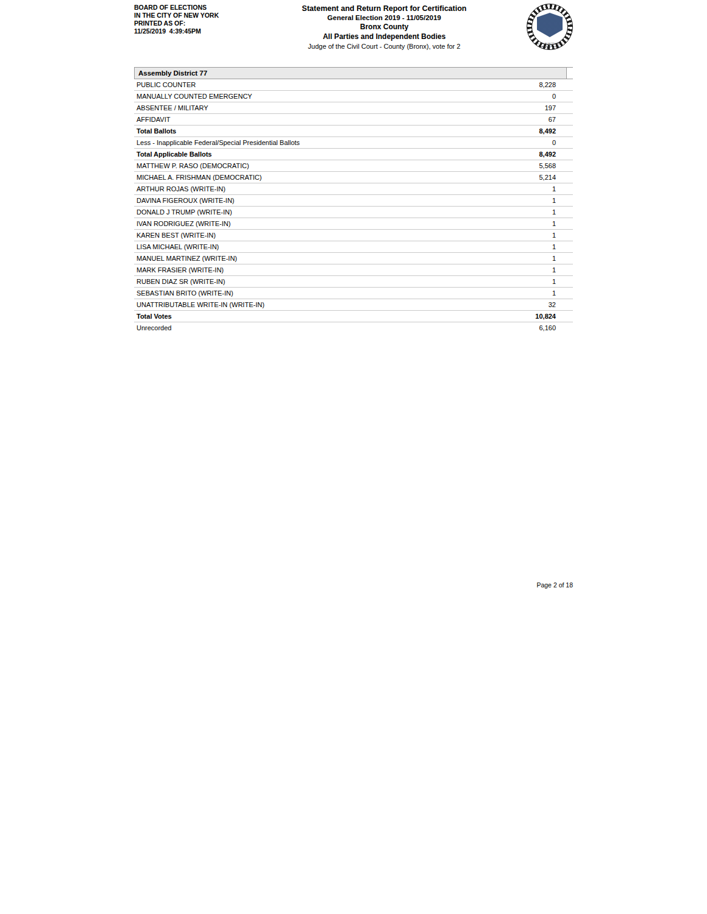BOARD OF ELECTIONS
IN THE CITY OF NEW YORK
PRINTED AS OF:
11/25/2019 4:39:45PM
Statement and Return Report for Certification
General Election 2019 - 11/05/2019
Bronx County
All Parties and Independent Bodies
Judge of the Civil Court - County (Bronx), vote for 2
BOARD OF ELECTIONS · CITY OF NEW YORK
Assembly District 77
| PUBLIC COUNTER | 8,228 |
| MANUALLY COUNTED EMERGENCY | 0 |
| ABSENTEE / MILITARY | 197 |
| AFFIDAVIT | 67 |
| Total Ballots | 8,492 |
| Less - Inapplicable Federal/Special Presidential Ballots | 0 |
| Total Applicable Ballots | 8,492 |
| MATTHEW P. RASO (DEMOCRATIC) | 5,568 |
| MICHAEL A. FRISHMAN (DEMOCRATIC) | 5,214 |
| ARTHUR ROJAS (WRITE-IN) | 1 |
| DAVINA FIGEROUX (WRITE-IN) | 1 |
| DONALD J TRUMP (WRITE-IN) | 1 |
| IVAN RODRIGUEZ (WRITE-IN) | 1 |
| KAREN BEST (WRITE-IN) | 1 |
| LISA MICHAEL (WRITE-IN) | 1 |
| MANUEL MARTINEZ (WRITE-IN) | 1 |
| MARK FRASIER (WRITE-IN) | 1 |
| RUBEN DIAZ SR (WRITE-IN) | 1 |
| SEBASTIAN BRITO (WRITE-IN) | 1 |
| UNATTRIBUTABLE WRITE-IN (WRITE-IN) | 32 |
| Total Votes | 10,824 |
| Unrecorded | 6,160 |
Page 2 of 18